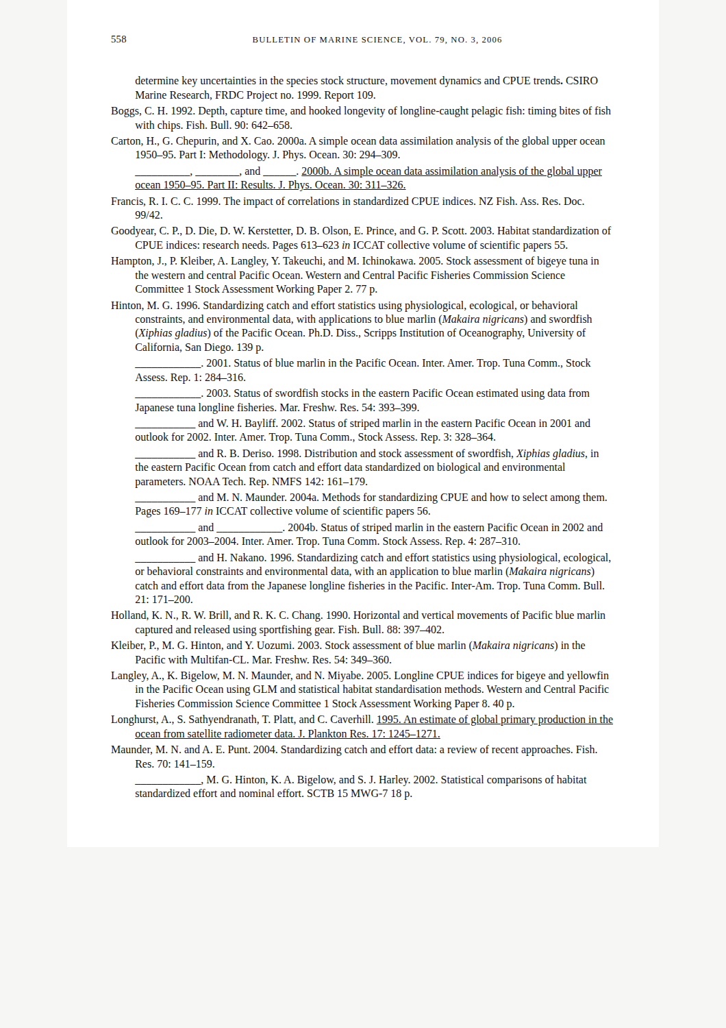558 Bulletin of Marine Science, Vol. 79, No. 3, 2006
determine key uncertainties in the species stock structure, movement dynamics and CPUE trends. CSIRO Marine Research, FRDC Project no. 1999. Report 109.
Boggs, C. H. 1992. Depth, capture time, and hooked longevity of longline-caught pelagic fish: timing bites of fish with chips. Fish. Bull. 90: 642–658.
Carton, H., G. Chepurin, and X. Cao. 2000a. A simple ocean data assimilation analysis of the global upper ocean 1950–95. Part I: Methodology. J. Phys. Ocean. 30: 294–309.
__________, ________, and ______. 2000b. A simple ocean data assimilation analysis of the global upper ocean 1950–95. Part II: Results. J. Phys. Ocean. 30: 311–326.
Francis, R. I. C. C. 1999. The impact of correlations in standardized CPUE indices. NZ Fish. Ass. Res. Doc. 99/42.
Goodyear, C. P., D. Die, D. W. Kerstetter, D. B. Olson, E. Prince, and G. P. Scott. 2003. Habitat standardization of CPUE indices: research needs. Pages 613–623 in ICCAT collective volume of scientific papers 55.
Hampton, J., P. Kleiber, A. Langley, Y. Takeuchi, and M. Ichinokawa. 2005. Stock assessment of bigeye tuna in the western and central Pacific Ocean. Western and Central Pacific Fisheries Commission Science Committee 1 Stock Assessment Working Paper 2. 77 p.
Hinton, M. G. 1996. Standardizing catch and effort statistics using physiological, ecological, or behavioral constraints, and environmental data, with applications to blue marlin (Makaira nigricans) and swordfish (Xiphias gladius) of the Pacific Ocean. Ph.D. Diss., Scripps Institution of Oceanography, University of California, San Diego. 139 p.
____________. 2001. Status of blue marlin in the Pacific Ocean. Inter. Amer. Trop. Tuna Comm., Stock Assess. Rep. 1: 284–316.
____________. 2003. Status of swordfish stocks in the eastern Pacific Ocean estimated using data from Japanese tuna longline fisheries. Mar. Freshw. Res. 54: 393–399.
___________ and W. H. Bayliff. 2002. Status of striped marlin in the eastern Pacific Ocean in 2001 and outlook for 2002. Inter. Amer. Trop. Tuna Comm., Stock Assess. Rep. 3: 328–364.
___________ and R. B. Deriso. 1998. Distribution and stock assessment of swordfish, Xiphias gladius, in the eastern Pacific Ocean from catch and effort data standardized on biological and environmental parameters. NOAA Tech. Rep. NMFS 142: 161–179.
___________ and M. N. Maunder. 2004a. Methods for standardizing CPUE and how to select among them. Pages 169–177 in ICCAT collective volume of scientific papers 56.
___________ and ____________. 2004b. Status of striped marlin in the eastern Pacific Ocean in 2002 and outlook for 2003–2004. Inter. Amer. Trop. Tuna Comm. Stock Assess. Rep. 4: 287–310.
___________ and H. Nakano. 1996. Standardizing catch and effort statistics using physiological, ecological, or behavioral constraints and environmental data, with an application to blue marlin (Makaira nigricans) catch and effort data from the Japanese longline fisheries in the Pacific. Inter-Am. Trop. Tuna Comm. Bull. 21: 171–200.
Holland, K. N., R. W. Brill, and R. K. C. Chang. 1990. Horizontal and vertical movements of Pacific blue marlin captured and released using sportfishing gear. Fish. Bull. 88: 397–402.
Kleiber, P., M. G. Hinton, and Y. Uozumi. 2003. Stock assessment of blue marlin (Makaira nigricans) in the Pacific with Multifan-CL. Mar. Freshw. Res. 54: 349–360.
Langley, A., K. Bigelow, M. N. Maunder, and N. Miyabe. 2005. Longline CPUE indices for bigeye and yellowfin in the Pacific Ocean using GLM and statistical habitat standardisation methods. Western and Central Pacific Fisheries Commission Science Committee 1 Stock Assessment Working Paper 8. 40 p.
Longhurst, A., S. Sathyendranath, T. Platt, and C. Caverhill. 1995. An estimate of global primary production in the ocean from satellite radiometer data. J. Plankton Res. 17: 1245–1271.
Maunder, M. N. and A. E. Punt. 2004. Standardizing catch and effort data: a review of recent approaches. Fish. Res. 70: 141–159.
____________, M. G. Hinton, K. A. Bigelow, and S. J. Harley. 2002. Statistical comparisons of habitat standardized effort and nominal effort. SCTB 15 MWG-7 18 p.